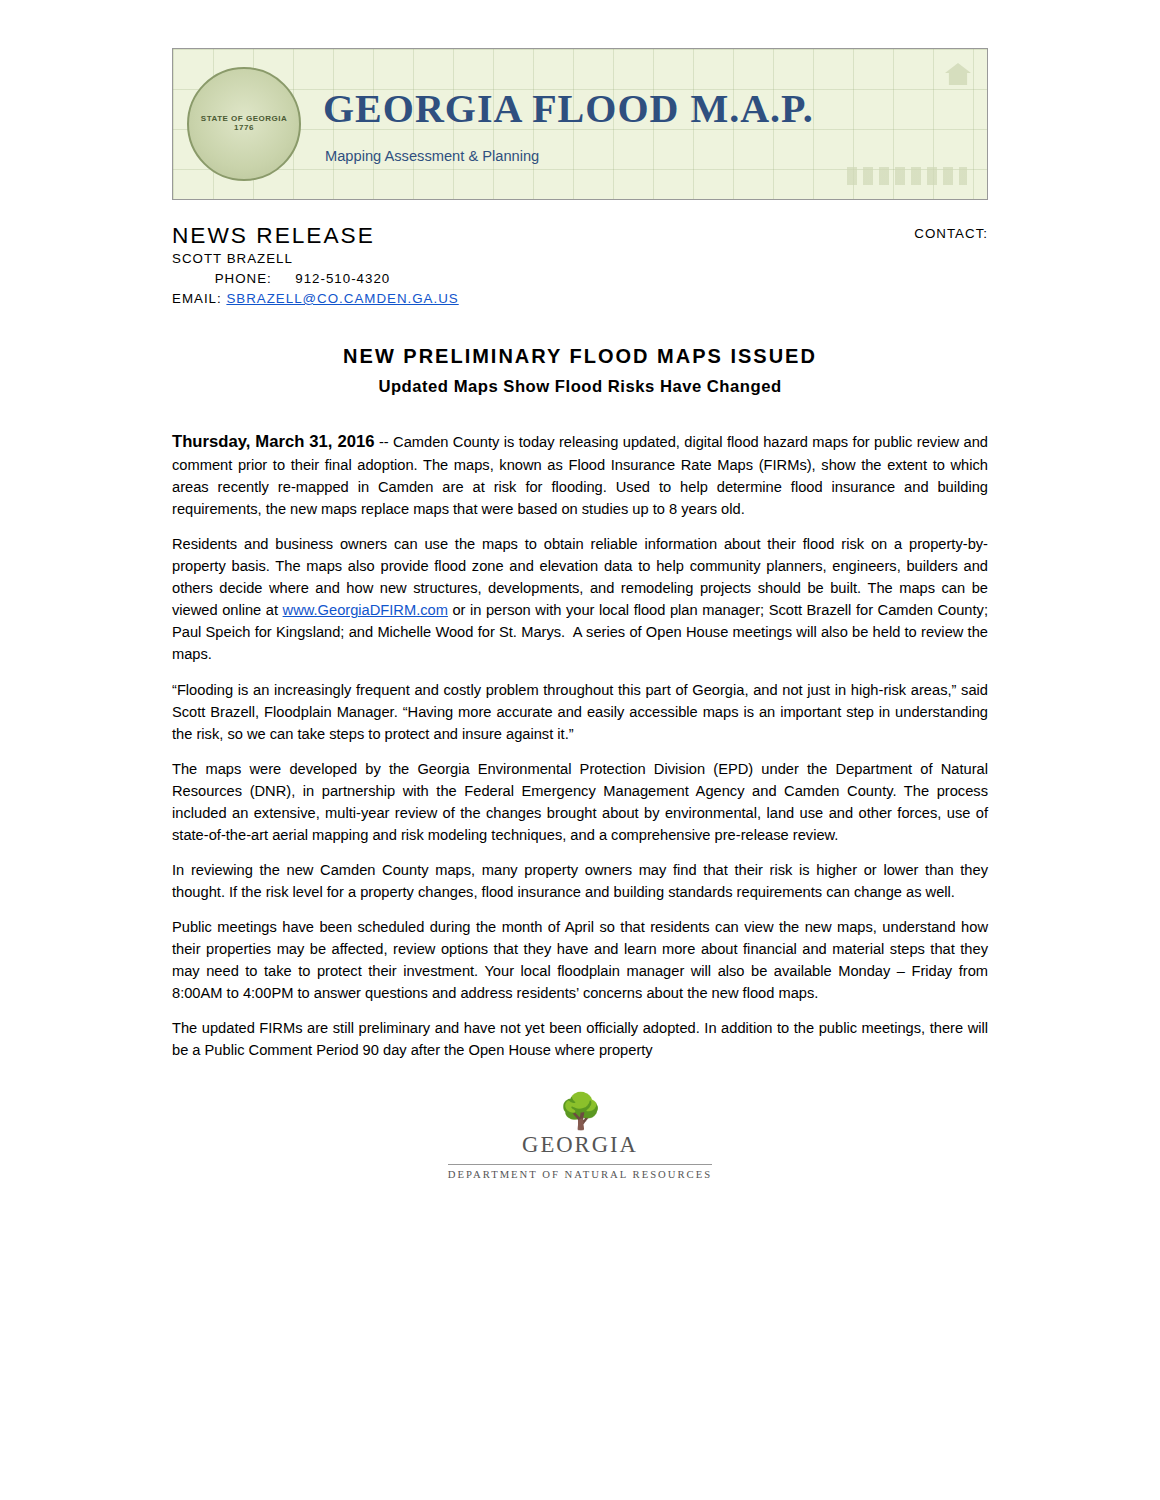STATE OF GEORGIA
1776
GEORGIA FLOOD M.A.P.
Mapping Assessment & Planning
NEWS RELEASE
CONTACT:
SCOTT BRAZELL
PHONE: 912-510-4320
EMAIL: SBRAZELL@CO.CAMDEN.GA.US
NEW PRELIMINARY FLOOD MAPS ISSUED
Updated Maps Show Flood Risks Have Changed
Thursday, March 31, 2016 -- Camden County is today releasing updated, digital flood hazard maps for public review and comment prior to their final adoption. The maps, known as Flood Insurance Rate Maps (FIRMs), show the extent to which areas recently re-mapped in Camden are at risk for flooding. Used to help determine flood insurance and building requirements, the new maps replace maps that were based on studies up to 8 years old.
Residents and business owners can use the maps to obtain reliable information about their flood risk on a property-by-property basis. The maps also provide flood zone and elevation data to help community planners, engineers, builders and others decide where and how new structures, developments, and remodeling projects should be built. The maps can be viewed online at www.GeorgiaDFIRM.com or in person with your local flood plan manager; Scott Brazell for Camden County; Paul Speich for Kingsland; and Michelle Wood for St. Marys. A series of Open House meetings will also be held to review the maps.
“Flooding is an increasingly frequent and costly problem throughout this part of Georgia, and not just in high-risk areas,” said Scott Brazell, Floodplain Manager. “Having more accurate and easily accessible maps is an important step in understanding the risk, so we can take steps to protect and insure against it.”
The maps were developed by the Georgia Environmental Protection Division (EPD) under the Department of Natural Resources (DNR), in partnership with the Federal Emergency Management Agency and Camden County. The process included an extensive, multi-year review of the changes brought about by environmental, land use and other forces, use of state-of-the-art aerial mapping and risk modeling techniques, and a comprehensive pre-release review.
In reviewing the new Camden County maps, many property owners may find that their risk is higher or lower than they thought. If the risk level for a property changes, flood insurance and building standards requirements can change as well.
Public meetings have been scheduled during the month of April so that residents can view the new maps, understand how their properties may be affected, review options that they have and learn more about financial and material steps that they may need to take to protect their investment. Your local floodplain manager will also be available Monday – Friday from 8:00AM to 4:00PM to answer questions and address residents’ concerns about the new flood maps.
The updated FIRMs are still preliminary and have not yet been officially adopted. In addition to the public meetings, there will be a Public Comment Period 90 day after the Open House where property
🌳
GEORGIA
DEPARTMENT OF NATURAL RESOURCES